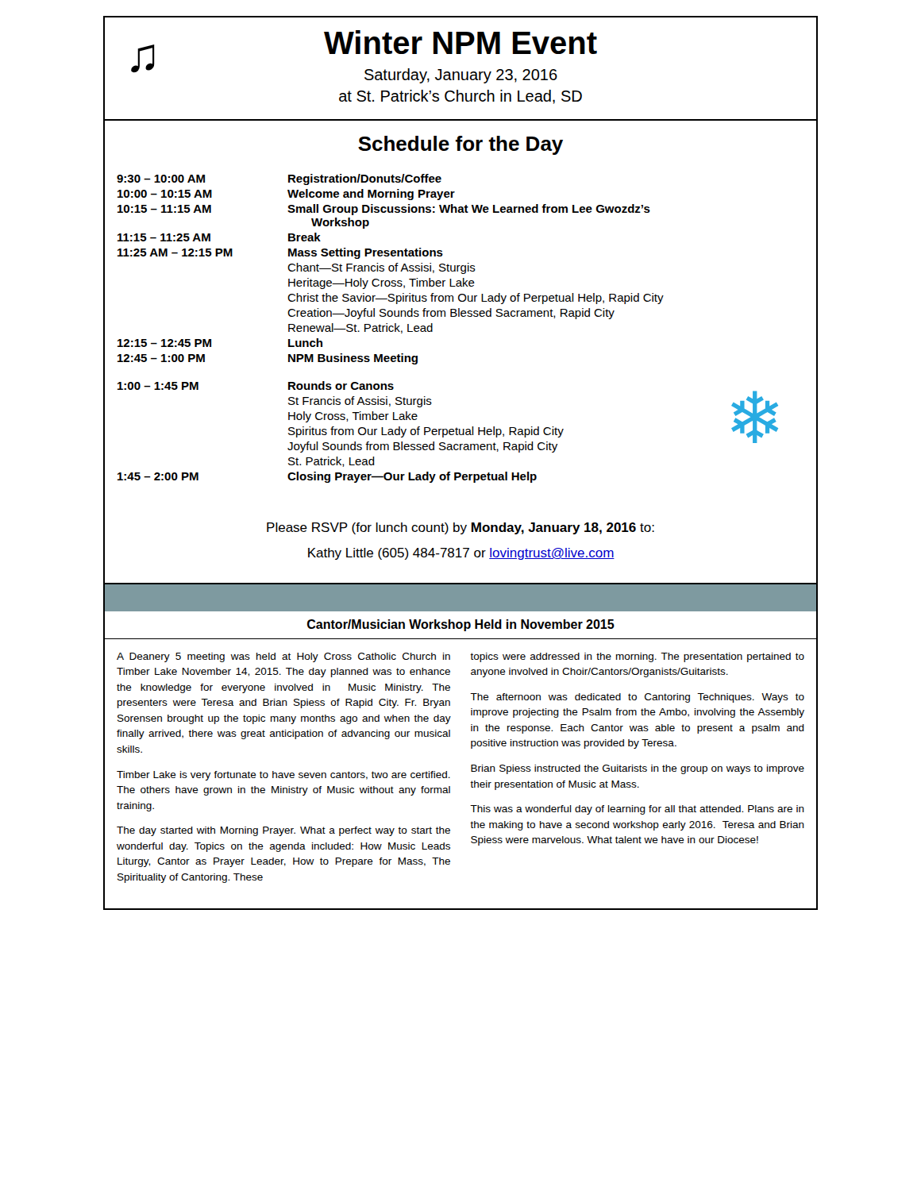♫
Winter NPM Event
Saturday, January 23, 2016
at St. Patrick’s Church in Lead, SD
❄
Schedule for the Day
| 9:30 – 10:00 AM | Registration/Donuts/Coffee |
| 10:00 – 10:15 AM | Welcome and Morning Prayer |
| 10:15 – 11:15 AM | Small Group Discussions: What We Learned from Lee Gwozdz’s Workshop |
| 11:15 – 11:25 AM | Break |
| 11:25 AM – 12:15 PM | Mass Setting Presentations |
| | Chant—St Francis of Assisi, Sturgis |
| | Heritage—Holy Cross, Timber Lake |
| | Christ the Savior—Spiritus from Our Lady of Perpetual Help, Rapid City |
| | Creation—Joyful Sounds from Blessed Sacrament, Rapid City |
| | Renewal—St. Patrick, Lead |
| 12:15 – 12:45 PM | Lunch |
| 12:45 – 1:00 PM | NPM Business Meeting |
| 1:00 – 1:45 PM | Rounds or Canons |
| | St Francis of Assisi, Sturgis |
| | Holy Cross, Timber Lake |
| | Spiritus from Our Lady of Perpetual Help, Rapid City |
| | Joyful Sounds from Blessed Sacrament, Rapid City |
| | St. Patrick, Lead |
| 1:45 – 2:00 PM | Closing Prayer—Our Lady of Perpetual Help |
Please RSVP (for lunch count) by Monday, January 18, 2016 to:
Kathy Little (605) 484-7817 or lovingtrust@live.com
Cantor/Musician Workshop Held in November 2015
A Deanery 5 meeting was held at Holy Cross Catholic Church in Timber Lake November 14, 2015. The day planned was to enhance the knowledge for everyone involved in Music Ministry. The presenters were Teresa and Brian Spiess of Rapid City. Fr. Bryan Sorensen brought up the topic many months ago and when the day finally arrived, there was great anticipation of advancing our musical skills.
Timber Lake is very fortunate to have seven cantors, two are certified. The others have grown in the Ministry of Music without any formal training.
The day started with Morning Prayer. What a perfect way to start the wonderful day. Topics on the agenda included: How Music Leads Liturgy, Cantor as Prayer Leader, How to Prepare for Mass, The Spirituality of Cantoring. These
topics were addressed in the morning. The presentation pertained to anyone involved in Choir/Cantors/Organists/Guitarists.
The afternoon was dedicated to Cantoring Techniques. Ways to improve projecting the Psalm from the Ambo, involving the Assembly in the response. Each Cantor was able to present a psalm and positive instruction was provided by Teresa.
Brian Spiess instructed the Guitarists in the group on ways to improve their presentation of Music at Mass.
This was a wonderful day of learning for all that attended. Plans are in the making to have a second workshop early 2016. Teresa and Brian Spiess were marvelous. What talent we have in our Diocese!